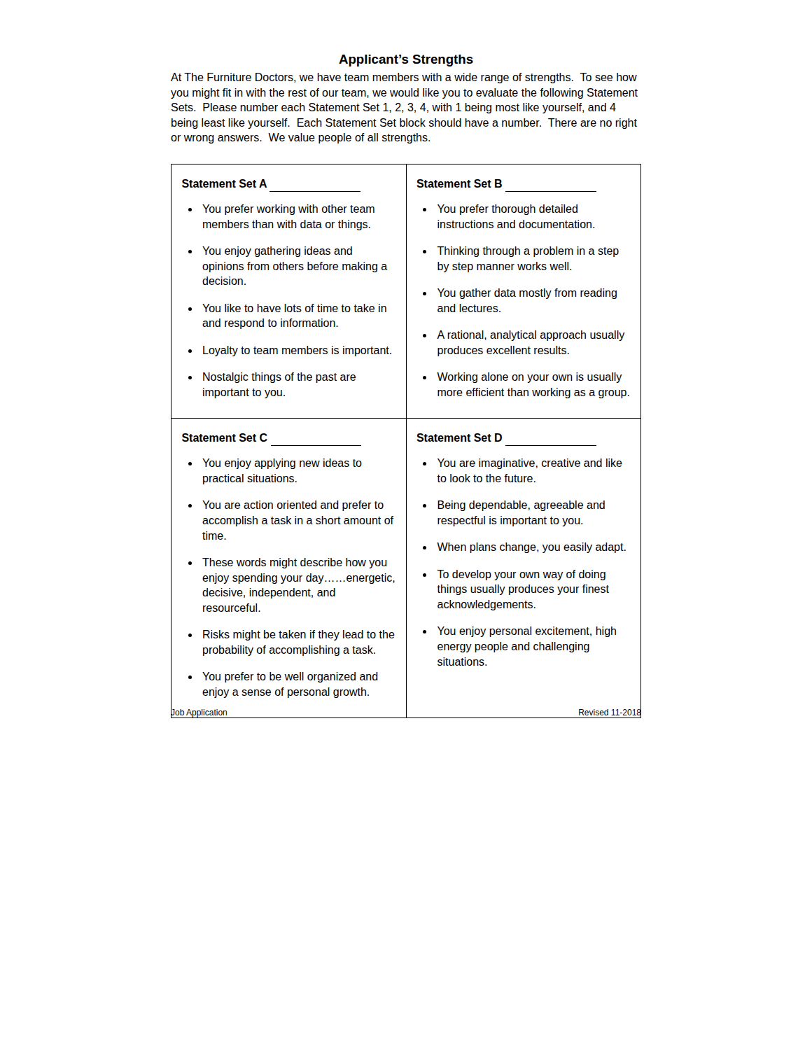Applicant’s Strengths
At The Furniture Doctors, we have team members with a wide range of strengths. To see how you might fit in with the rest of our team, we would like you to evaluate the following Statement Sets. Please number each Statement Set 1, 2, 3, 4, with 1 being most like yourself, and 4 being least like yourself. Each Statement Set block should have a number. There are no right or wrong answers. We value people of all strengths.
| Statement Set A You prefer working with other team members than with data or things. You enjoy gathering ideas and opinions from others before making a decision. You like to have lots of time to take in and respond to information. Loyalty to team members is important. Nostalgic things of the past are important to you. | Statement Set B You prefer thorough detailed instructions and documentation. Thinking through a problem in a step by step manner works well. You gather data mostly from reading and lectures. A rational, analytical approach usually produces excellent results. Working alone on your own is usually more efficient than working as a group. |
| Statement Set C You enjoy applying new ideas to practical situations. You are action oriented and prefer to accomplish a task in a short amount of time. These words might describe how you enjoy spending your day……energetic, decisive, independent, and resourceful. Risks might be taken if they lead to the probability of accomplishing a task. You prefer to be well organized and enjoy a sense of personal growth. | Statement Set D You are imaginative, creative and like to look to the future. Being dependable, agreeable and respectful is important to you. When plans change, you easily adapt. To develop your own way of doing things usually produces your finest acknowledgements. You enjoy personal excitement, high energy people and challenging situations. |
Job Application Revised 11-2018